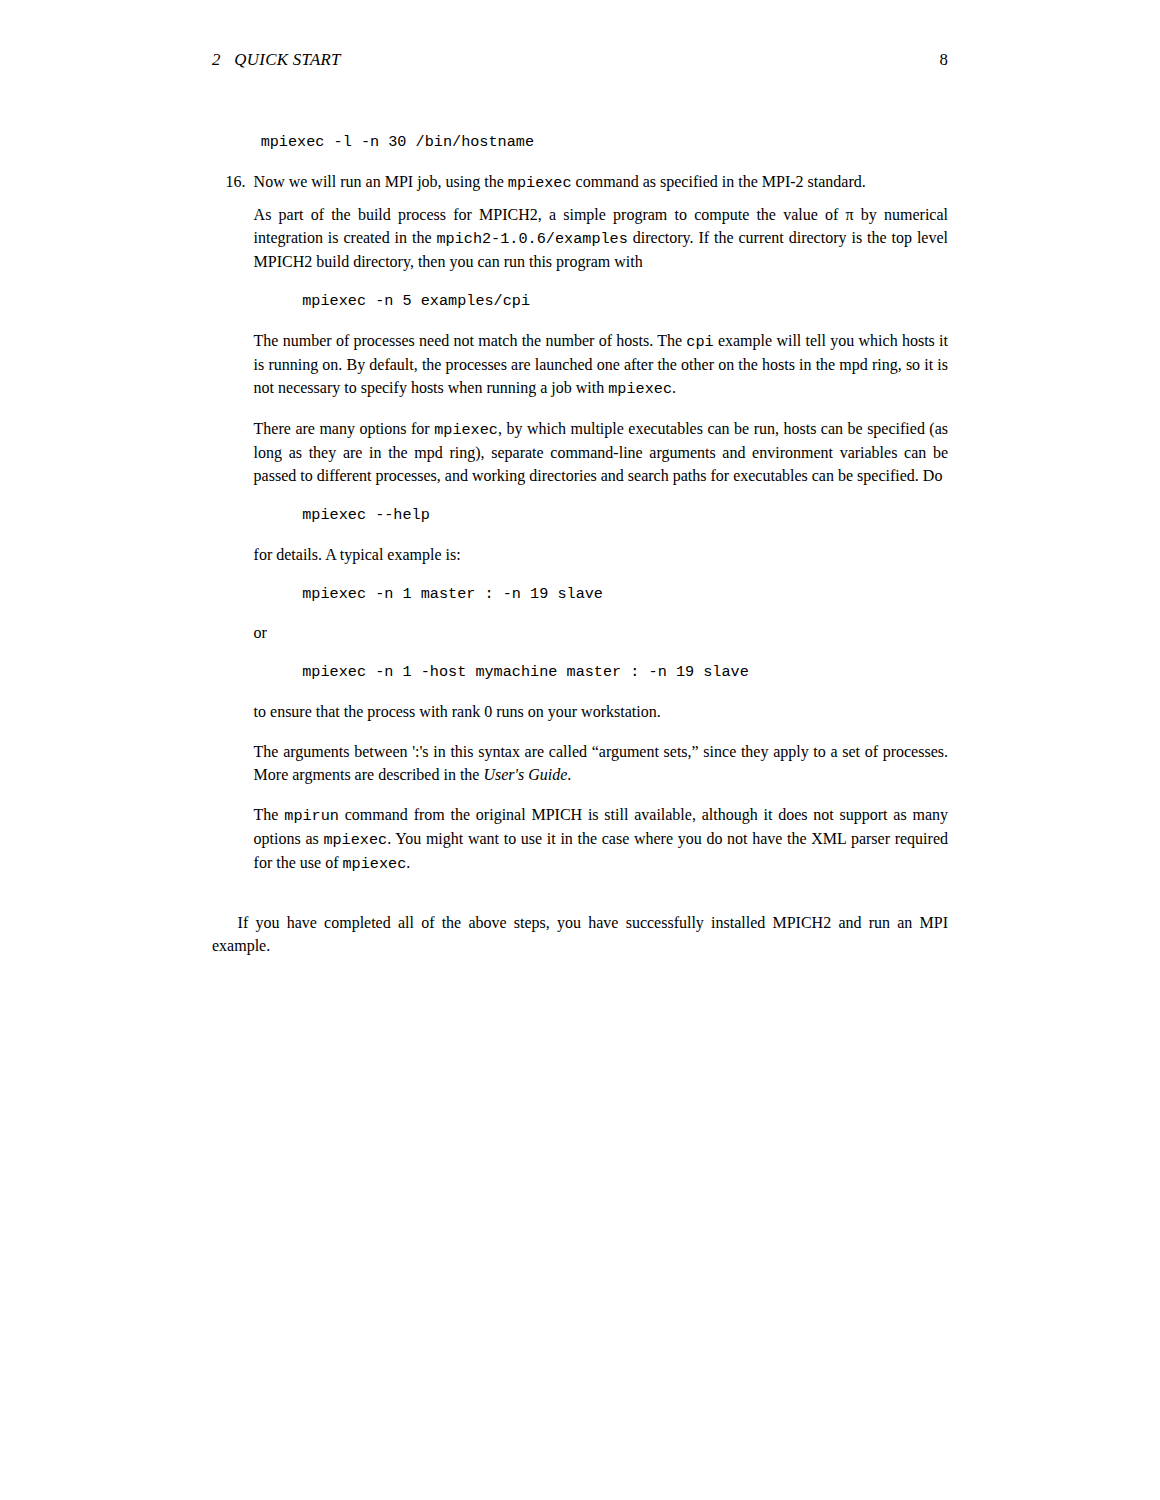2 QUICK START 8
mpiexec -l -n 30 /bin/hostname
16.
Now we will run an MPI job, using the mpiexec command as specified in the MPI-2 standard.
As part of the build process for MPICH2, a simple program to compute the value of π by numerical integration is created in the mpich2-1.0.6/examples directory. If the current directory is the top level MPICH2 build directory, then you can run this program with
mpiexec -n 5 examples/cpi
The number of processes need not match the number of hosts. The cpi example will tell you which hosts it is running on. By default, the processes are launched one after the other on the hosts in the mpd ring, so it is not necessary to specify hosts when running a job with mpiexec.
There are many options for mpiexec, by which multiple executables can be run, hosts can be specified (as long as they are in the mpd ring), separate command-line arguments and environment variables can be passed to different processes, and working directories and search paths for executables can be specified. Do
mpiexec --help
for details. A typical example is:
mpiexec -n 1 master : -n 19 slave
or
mpiexec -n 1 -host mymachine master : -n 19 slave
to ensure that the process with rank 0 runs on your workstation.
The arguments between ':'s in this syntax are called “argument sets,” since they apply to a set of processes. More argments are described in the User's Guide.
The mpirun command from the original MPICH is still available, although it does not support as many options as mpiexec. You might want to use it in the case where you do not have the XML parser required for the use of mpiexec.
If you have completed all of the above steps, you have successfully installed MPICH2 and run an MPI example.